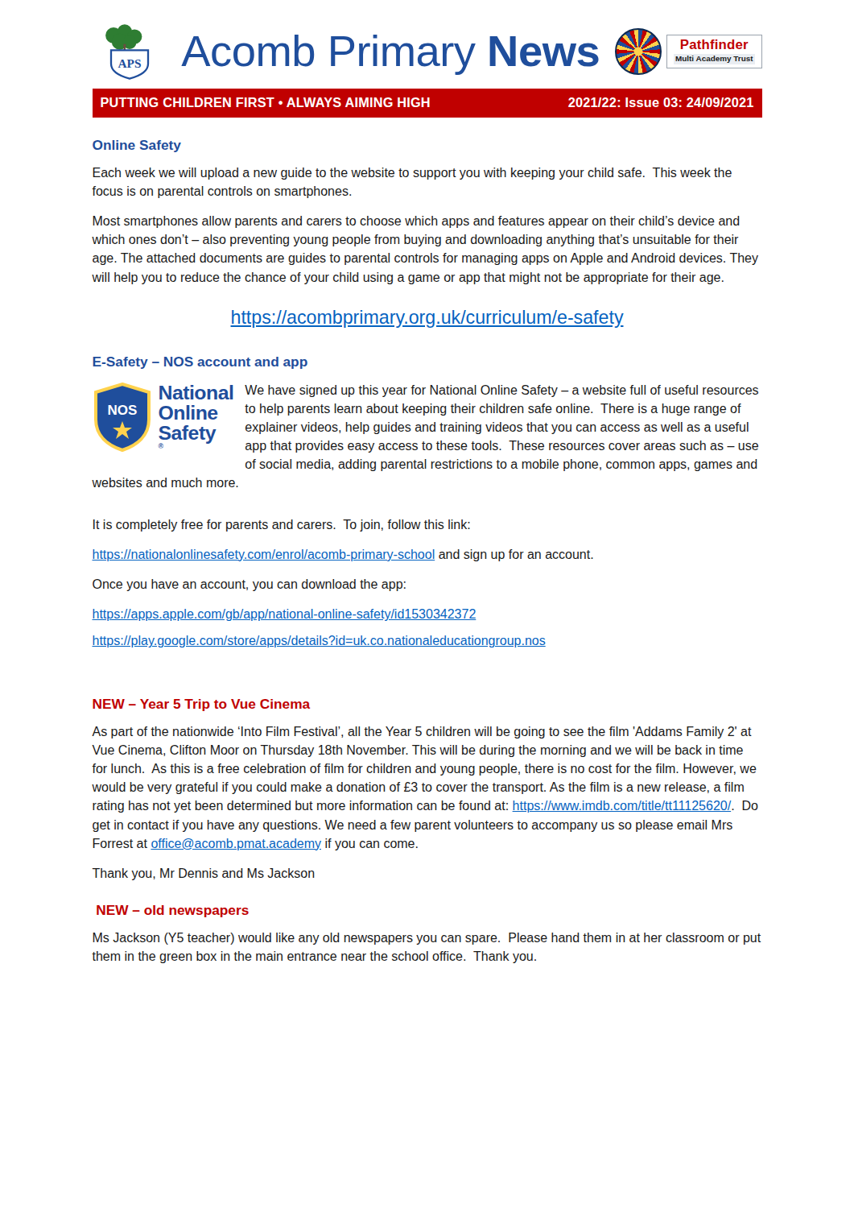APS
Acomb Primary News
Pathfinder
Multi Academy Trust
PUTTING CHILDREN FIRST • ALWAYS AIMING HIGH
2021/22: Issue 03: 24/09/2021
Online Safety
Each week we will upload a new guide to the website to support you with keeping your child safe. This week the focus is on parental controls on smartphones.
Most smartphones allow parents and carers to choose which apps and features appear on their child’s device and which ones don’t – also preventing young people from buying and downloading anything that’s unsuitable for their age. The attached documents are guides to parental controls for managing apps on Apple and Android devices. They will help you to reduce the chance of your child using a game or app that might not be appropriate for their age.
https://acombprimary.org.uk/curriculum/e-safety
E-Safety – NOS account and app
NOS
National Online Safety®
We have signed up this year for National Online Safety – a website full of useful resources to help parents learn about keeping their children safe online. There is a huge range of explainer videos, help guides and training videos that you can access as well as a useful app that provides easy access to these tools. These resources cover areas such as – use of social media, adding parental restrictions to a mobile phone, common apps, games and websites and much more.
It is completely free for parents and carers. To join, follow this link:
https://nationalonlinesafety.com/enrol/acomb-primary-school and sign up for an account.
Once you have an account, you can download the app:
https://apps.apple.com/gb/app/national-online-safety/id1530342372
https://play.google.com/store/apps/details?id=uk.co.nationaleducationgroup.nos
NEW – Year 5 Trip to Vue Cinema
As part of the nationwide ‘Into Film Festival’, all the Year 5 children will be going to see the film 'Addams Family 2' at Vue Cinema, Clifton Moor on Thursday 18th November. This will be during the morning and we will be back in time for lunch. As this is a free celebration of film for children and young people, there is no cost for the film. However, we would be very grateful if you could make a donation of £3 to cover the transport. As the film is a new release, a film rating has not yet been determined but more information can be found at: https://www.imdb.com/title/tt11125620/. Do get in contact if you have any questions. We need a few parent volunteers to accompany us so please email Mrs Forrest at office@acomb.pmat.academy if you can come.
Thank you, Mr Dennis and Ms Jackson
NEW – old newspapers
Ms Jackson (Y5 teacher) would like any old newspapers you can spare. Please hand them in at her classroom or put them in the green box in the main entrance near the school office. Thank you.